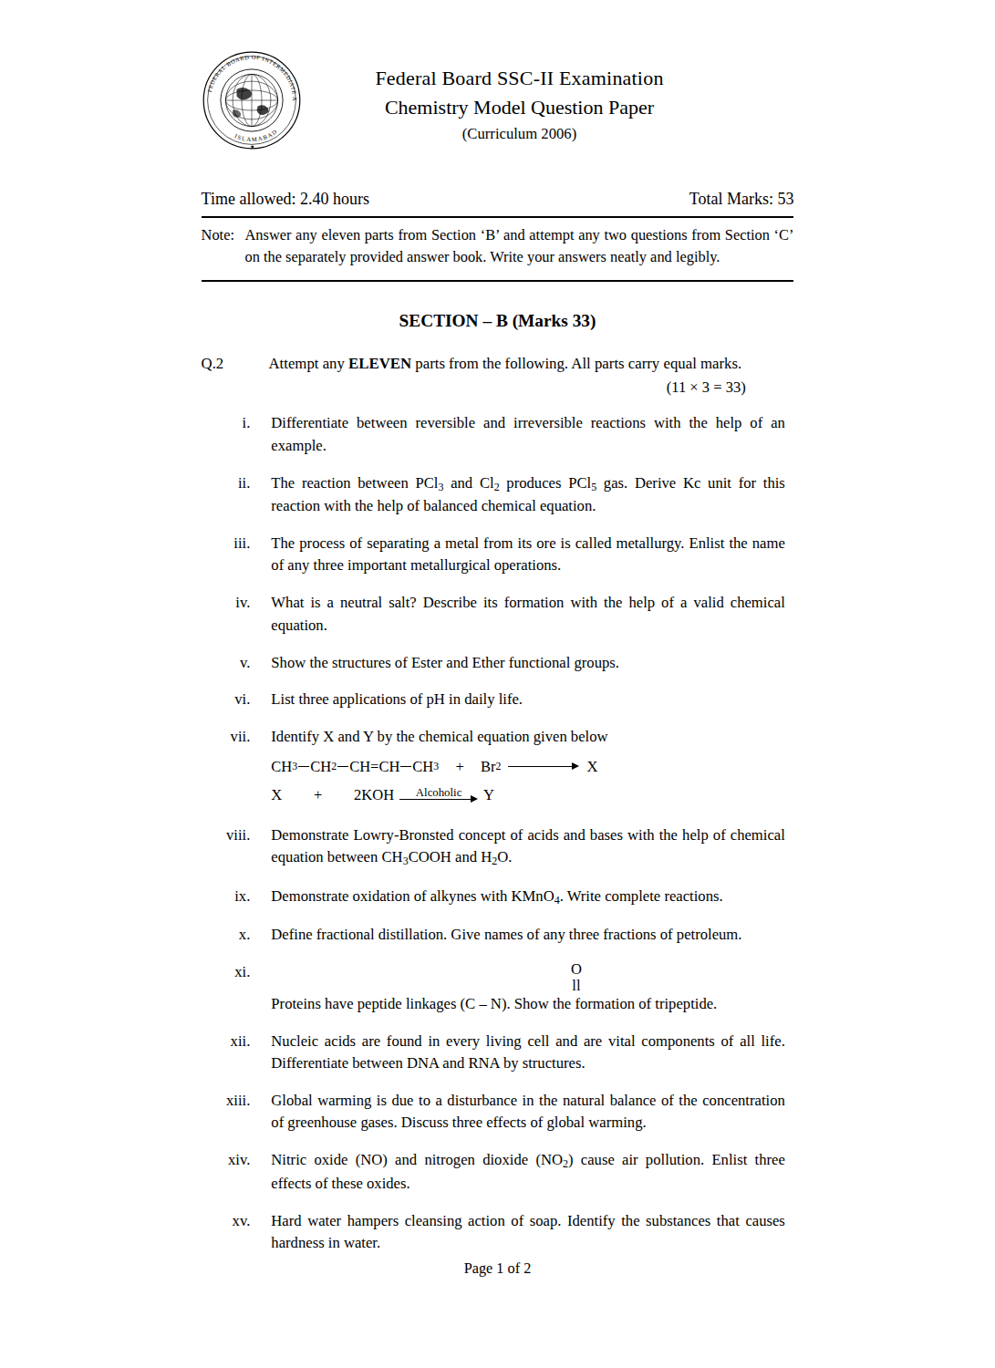FEDERAL BOARD OF INTERMEDIATE AND SECONDARY EDUCATION ISLAMABAD ★
Federal Board SSC-II Examination
Chemistry Model Question Paper
(Curriculum 2006)
Time allowed: 2.40 hours
Total Marks: 53
Note:
Answer any eleven parts from Section ‘B’ and attempt any two questions from Section ‘C’ on the separately provided answer book. Write your answers neatly and legibly.
SECTION – B (Marks 33)
Q.2
Attempt any ELEVEN parts from the following. All parts carry equal marks.
(11 × 3 = 33)
i.
Differentiate between reversible and irreversible reactions with the help of an example.
ii.
The reaction between PCl3 and Cl2 produces PCl5 gas. Derive Kc unit for this reaction with the help of balanced chemical equation.
iii.
The process of separating a metal from its ore is called metallurgy. Enlist the name of any three important metallurgical operations.
iv.
What is a neutral salt? Describe its formation with the help of a valid chemical equation.
v.
Show the structures of Ester and Ether functional groups.
vi.
List three applications of pH in daily life.
vii.
Identify X and Y by the chemical equation given below
CH3 CH2 CH=CH CH3 + Br2 X
X + 2KOH Alcoholic Y
viii.
Demonstrate Lowry-Bronsted concept of acids and bases with the help of chemical equation between CH3COOH and H2O.
ix.
Demonstrate oxidation of alkynes with KMnO4. Write complete reactions.
x.
Define fractional distillation. Give names of any three fractions of petroleum.
xi.
O ll
Proteins have peptide linkages (C – N). Show the formation of tripeptide.
xii.
Nucleic acids are found in every living cell and are vital components of all life. Differentiate between DNA and RNA by structures.
xiii.
Global warming is due to a disturbance in the natural balance of the concentration of greenhouse gases. Discuss three effects of global warming.
xiv.
Nitric oxide (NO) and nitrogen dioxide (NO2) cause air pollution. Enlist three effects of these oxides.
xv.
Hard water hampers cleansing action of soap. Identify the substances that causes hardness in water.
Page 1 of 2